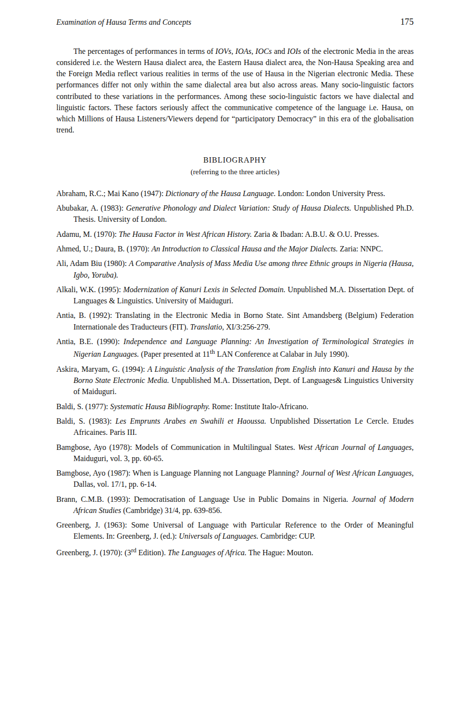Examination of Hausa Terms and Concepts 175
The percentages of performances in terms of IOVs, IOAs, IOCs and IOIs of the electronic Media in the areas considered i.e. the Western Hausa dialect area, the Eastern Hausa dialect area, the Non-Hausa Speaking area and the Foreign Media reflect various realities in terms of the use of Hausa in the Nigerian electronic Media. These performances differ not only within the same dialectal area but also across areas. Many socio-linguistic factors contributed to these variations in the performances. Among these socio-linguistic factors we have dialectal and linguistic factors. These factors seriously affect the communicative competence of the language i.e. Hausa, on which Millions of Hausa Listeners/Viewers depend for “participatory Democracy” in this era of the globalisation trend.
BIBLIOGRAPHY
(referring to the three articles)
Abraham, R.C.; Mai Kano (1947): Dictionary of the Hausa Language. London: London University Press.
Abubakar, A. (1983): Generative Phonology and Dialect Variation: Study of Hausa Dialects. Unpublished Ph.D. Thesis. University of London.
Adamu, M. (1970): The Hausa Factor in West African History. Zaria & Ibadan: A.B.U. & O.U. Presses.
Ahmed, U.; Daura, B. (1970): An Introduction to Classical Hausa and the Major Dialects. Zaria: NNPC.
Ali, Adam Biu (1980): A Comparative Analysis of Mass Media Use among three Ethnic groups in Nigeria (Hausa, Igbo, Yoruba).
Alkali, W.K. (1995): Modernization of Kanuri Lexis in Selected Domain. Unpublished M.A. Dissertation Dept. of Languages & Linguistics. University of Maiduguri.
Antia, B. (1992): Translating in the Electronic Media in Borno State. Sint Amandsberg (Belgium) Federation Internationale des Traducteurs (FIT). Translatio, XI/3:256-279.
Antia, B.E. (1990): Independence and Language Planning: An Investigation of Terminological Strategies in Nigerian Languages. (Paper presented at 11th LAN Conference at Calabar in July 1990).
Askira, Maryam, G. (1994): A Linguistic Analysis of the Translation from English into Kanuri and Hausa by the Borno State Electronic Media. Unpublished M.A. Dissertation, Dept. of Languages& Linguistics University of Maiduguri.
Baldi, S. (1977): Systematic Hausa Bibliography. Rome: Institute Italo-Africano.
Baldi, S. (1983): Les Emprunts Arabes en Swahili et Haoussa. Unpublished Dissertation Le Cercle. Etudes Africaines. Paris III.
Bamgbose, Ayo (1978): Models of Communication in Multilingual States. West African Journal of Languages, Maiduguri, vol. 3, pp. 60-65.
Bamgbose, Ayo (1987): When is Language Planning not Language Planning? Journal of West African Languages, Dallas, vol. 17/1, pp. 6-14.
Brann, C.M.B. (1993): Democratisation of Language Use in Public Domains in Nigeria. Journal of Modern African Studies (Cambridge) 31/4, pp. 639-856.
Greenberg, J. (1963): Some Universal of Language with Particular Reference to the Order of Meaningful Elements. In: Greenberg, J. (ed.): Universals of Languages. Cambridge: CUP.
Greenberg, J. (1970): (3rd Edition). The Languages of Africa. The Hague: Mouton.